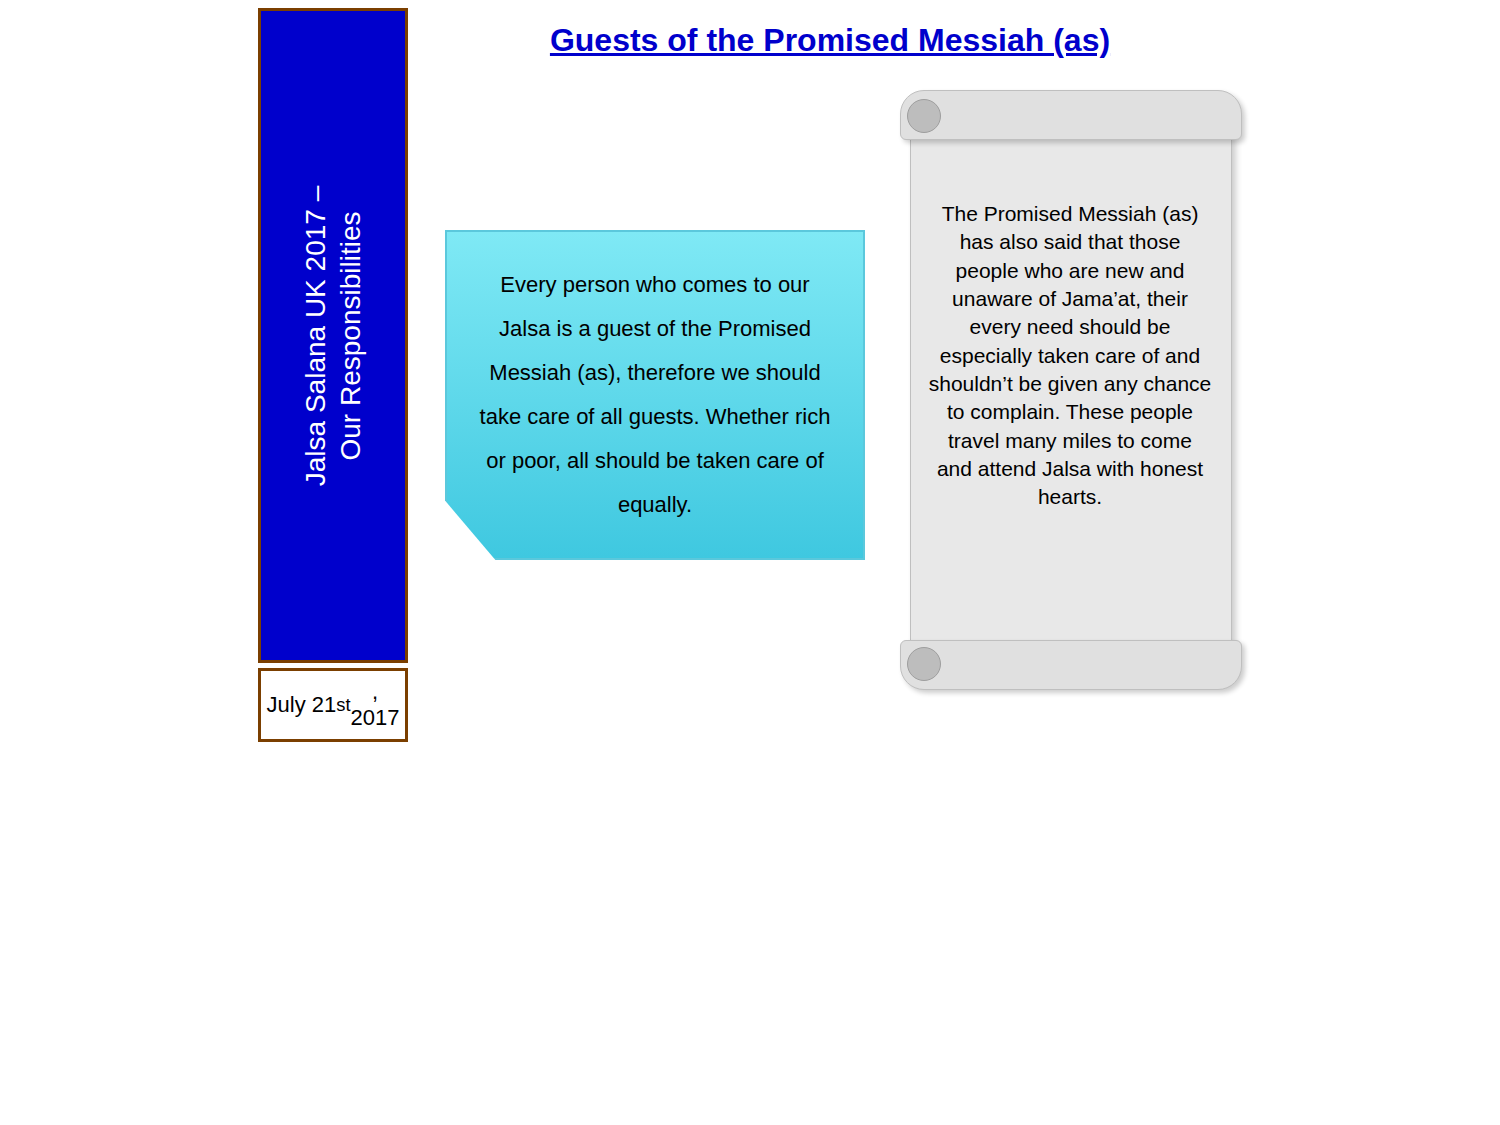Jalsa Salana UK 2017 –
Our Responsibilities
July 21st,
2017
Guests of the Promised Messiah (as)
Every person who comes to our Jalsa is a guest of the Promised Messiah (as), therefore we should take care of all guests. Whether rich or poor, all should be taken care of equally.
The Promised Messiah (as) has also said that those people who are new and unaware of Jama’at, their every need should be especially taken care of and shouldn’t be given any chance to complain. These people travel many miles to come and attend Jalsa with honest hearts.